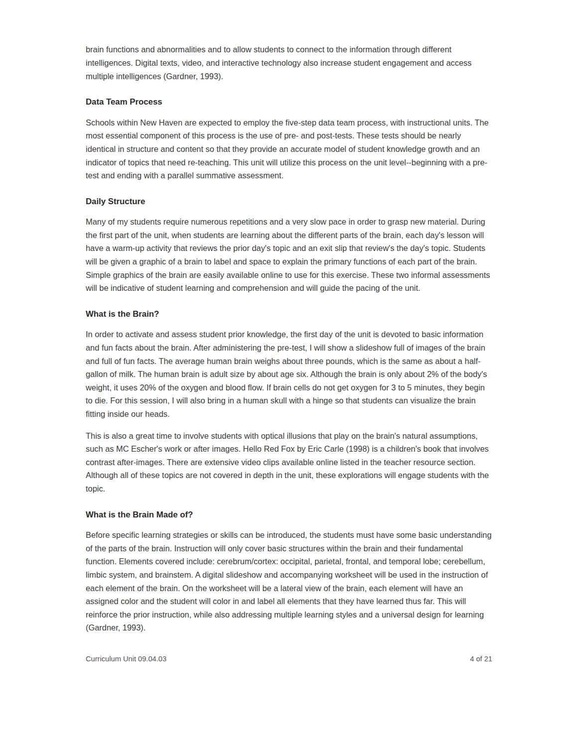brain functions and abnormalities and to allow students to connect to the information through different intelligences. Digital texts, video, and interactive technology also increase student engagement and access multiple intelligences (Gardner, 1993).
Data Team Process
Schools within New Haven are expected to employ the five-step data team process, with instructional units. The most essential component of this process is the use of pre- and post-tests. These tests should be nearly identical in structure and content so that they provide an accurate model of student knowledge growth and an indicator of topics that need re-teaching. This unit will utilize this process on the unit level--beginning with a pre-test and ending with a parallel summative assessment.
Daily Structure
Many of my students require numerous repetitions and a very slow pace in order to grasp new material. During the first part of the unit, when students are learning about the different parts of the brain, each day's lesson will have a warm-up activity that reviews the prior day's topic and an exit slip that review's the day's topic. Students will be given a graphic of a brain to label and space to explain the primary functions of each part of the brain. Simple graphics of the brain are easily available online to use for this exercise. These two informal assessments will be indicative of student learning and comprehension and will guide the pacing of the unit.
What is the Brain?
In order to activate and assess student prior knowledge, the first day of the unit is devoted to basic information and fun facts about the brain. After administering the pre-test, I will show a slideshow full of images of the brain and full of fun facts. The average human brain weighs about three pounds, which is the same as about a half-gallon of milk. The human brain is adult size by about age six. Although the brain is only about 2% of the body's weight, it uses 20% of the oxygen and blood flow. If brain cells do not get oxygen for 3 to 5 minutes, they begin to die. For this session, I will also bring in a human skull with a hinge so that students can visualize the brain fitting inside our heads.
This is also a great time to involve students with optical illusions that play on the brain's natural assumptions, such as MC Escher's work or after images. Hello Red Fox by Eric Carle (1998) is a children's book that involves contrast after-images. There are extensive video clips available online listed in the teacher resource section. Although all of these topics are not covered in depth in the unit, these explorations will engage students with the topic.
What is the Brain Made of?
Before specific learning strategies or skills can be introduced, the students must have some basic understanding of the parts of the brain. Instruction will only cover basic structures within the brain and their fundamental function. Elements covered include: cerebrum/cortex: occipital, parietal, frontal, and temporal lobe; cerebellum, limbic system, and brainstem. A digital slideshow and accompanying worksheet will be used in the instruction of each element of the brain. On the worksheet will be a lateral view of the brain, each element will have an assigned color and the student will color in and label all elements that they have learned thus far. This will reinforce the prior instruction, while also addressing multiple learning styles and a universal design for learning (Gardner, 1993).
Curriculum Unit 09.04.03 4 of 21